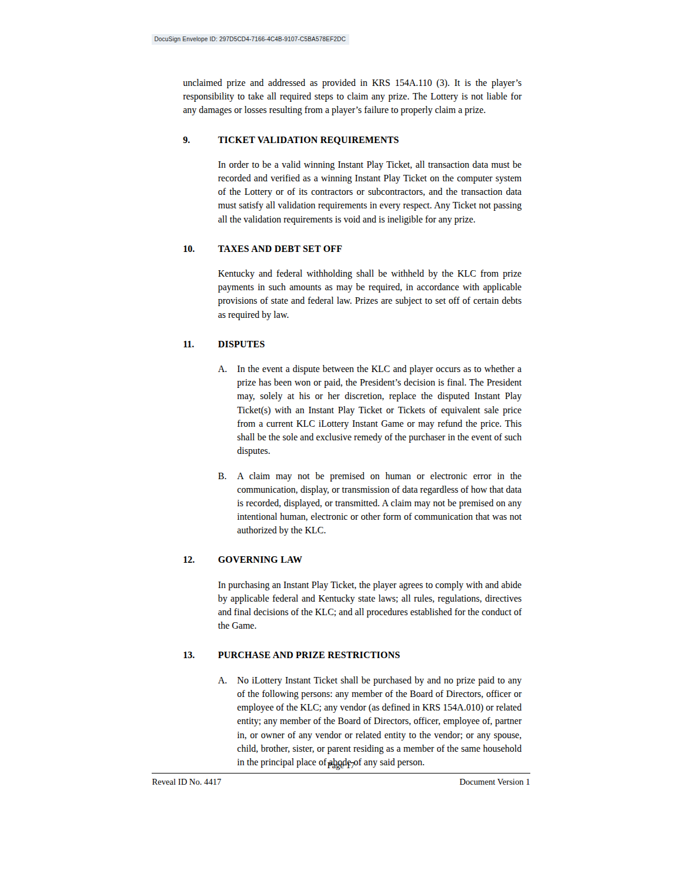DocuSign Envelope ID: 297D5CD4-7166-4C4B-9107-C5BA578EF2DC
unclaimed prize and addressed as provided in KRS 154A.110 (3). It is the player’s responsibility to take all required steps to claim any prize. The Lottery is not liable for any damages or losses resulting from a player’s failure to properly claim a prize.
9. TICKET VALIDATION REQUIREMENTS
In order to be a valid winning Instant Play Ticket, all transaction data must be recorded and verified as a winning Instant Play Ticket on the computer system of the Lottery or of its contractors or subcontractors, and the transaction data must satisfy all validation requirements in every respect. Any Ticket not passing all the validation requirements is void and is ineligible for any prize.
10. TAXES AND DEBT SET OFF
Kentucky and federal withholding shall be withheld by the KLC from prize payments in such amounts as may be required, in accordance with applicable provisions of state and federal law. Prizes are subject to set off of certain debts as required by law.
11. DISPUTES
A. In the event a dispute between the KLC and player occurs as to whether a prize has been won or paid, the President’s decision is final. The President may, solely at his or her discretion, replace the disputed Instant Play Ticket(s) with an Instant Play Ticket or Tickets of equivalent sale price from a current KLC iLottery Instant Game or may refund the price. This shall be the sole and exclusive remedy of the purchaser in the event of such disputes.
B. A claim may not be premised on human or electronic error in the communication, display, or transmission of data regardless of how that data is recorded, displayed, or transmitted. A claim may not be premised on any intentional human, electronic or other form of communication that was not authorized by the KLC.
12. GOVERNING LAW
In purchasing an Instant Play Ticket, the player agrees to comply with and abide by applicable federal and Kentucky state laws; all rules, regulations, directives and final decisions of the KLC; and all procedures established for the conduct of the Game.
13. PURCHASE AND PRIZE RESTRICTIONS
A. No iLottery Instant Ticket shall be purchased by and no prize paid to any of the following persons: any member of the Board of Directors, officer or employee of the KLC; any vendor (as defined in KRS 154A.010) or related entity; any member of the Board of Directors, officer, employee of, partner in, or owner of any vendor or related entity to the vendor; or any spouse, child, brother, sister, or parent residing as a member of the same household in the principal place of abode of any said person.
Page 17
Reveal ID No. 4417 Document Version 1